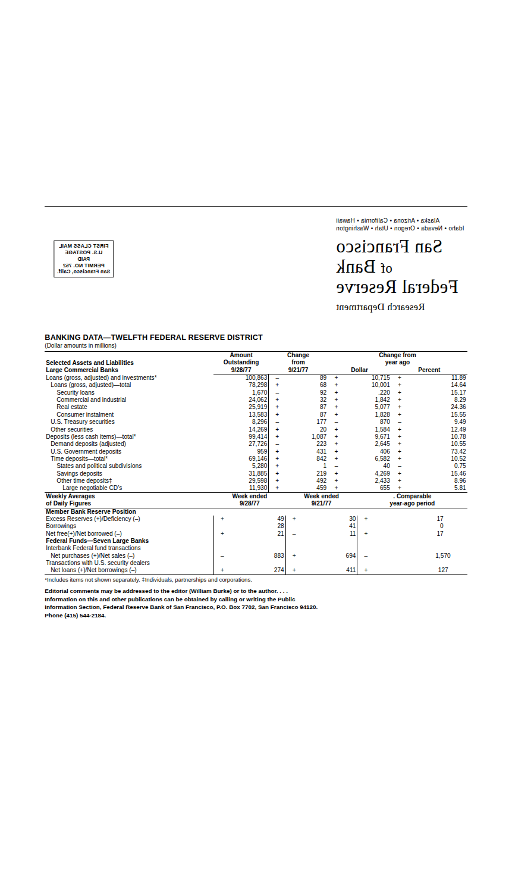FIRST CLASS MAIL
U.S. POSTAGE
PAID
PERMIT NO. 752
San Francisco, Calif.
Alaska • Arizona • California • Hawaii
Idaho • Nevada • Oregon • Utah • Washington
San Francisco
of Bank
Federal Reserve
Research Department
BANKING DATA—TWELFTH FEDERAL RESERVE DISTRICT
(Dollar amounts in millions)
| Selected Assets and Liabilities Large Commercial Banks | Amount Outstanding | Change from | Change from year ago |
| --- | --- | --- | --- |
| 9/28/77 | 9/21/77 | Dollar | Percent |
| Loans (gross, adjusted) and investments* | 100,863 | – | 89 | + | 10,715 | + | 11.89 |
| Loans (gross, adjusted)—total | 78,298 | + | 68 | + | 10,001 | + | 14.64 |
| Security loans | 1,670 | – | 92 | + | .220 | + | 15.17 |
| Commercial and industrial | 24,062 | + | 32 | + | 1,842 | + | 8.29 |
| Real estate | 25,919 | + | 87 | + | 5,077 | + | 24.36 |
| Consumer instalment | 13,583 | + | 87 | + | 1,828 | + | 15.55 |
| U.S. Treasury securities | 8,296 | – | 177 | – | 870 | – | 9.49 |
| Other securities | 14,269 | + | 20 | + | 1,584 | + | 12.49 |
| Deposits (less cash items)—total* | 99,414 | + | 1,087 | + | 9,671 | + | 10.78 |
| Demand deposits (adjusted) | 27,726 | – | 223 | + | 2,645 | + | 10.55 |
| U.S. Government deposits | 959 | + | 431 | + | 406 | + | 73.42 |
| Time deposits—total* | 69,146 | + | 842 | + | 6,582 | + | 10.52 |
| States and political subdivisions | 5,280 | + | 1 | – | 40 | – | 0.75 |
| Savings deposits | 31,885 | + | 219 | + | 4,269 | + | 15.46 |
| Other time deposits‡ | 29,598 | + | 492 | + | 2,433 | + | 8.96 |
| Large negotiable CD’s | 11,930 | + | 459 | + | 655 | + | 5.81 |
| Weekly Averages of Daily Figures | Week ended 9/28/77 | Week ended 9/21/77 | . Comparable year-ago period |
| --- | --- | --- | --- |
| Member Bank Reserve Position | | | |
| Excess Reserves (+)/Deficiency (–) | + | 49 | + | 30 | + | 17 |
| Borrowings | | 28 | | 41 | | 0 |
| Net free(+)/Net borrowed (–) | + | 21 | – | 11 | + | 17 |
| Federal Funds—Seven Large Banks | | | | | | |
| Interbank Federal fund transactions | | | | | | |
| Net purchases (+)/Net sales (–) | – | 883 | + | 694 | – | 1,570 |
| Transactions with U.S. security dealers | | | | | | |
| Net loans (+)/Net borrowings (–) | + | 274 | + | 411 | + | 127 |
*Includes items not shown separately. ‡Individuals, partnerships and corporations.
Editorial comments may be addressed to the editor (William Burke) or to the author. . . .
Information on this and other publications can be obtained by calling or writing the Public
Information Section, Federal Reserve Bank of San Francisco, P.O. Box 7702, San Francisco 94120.
Phone (415) 544-2184.